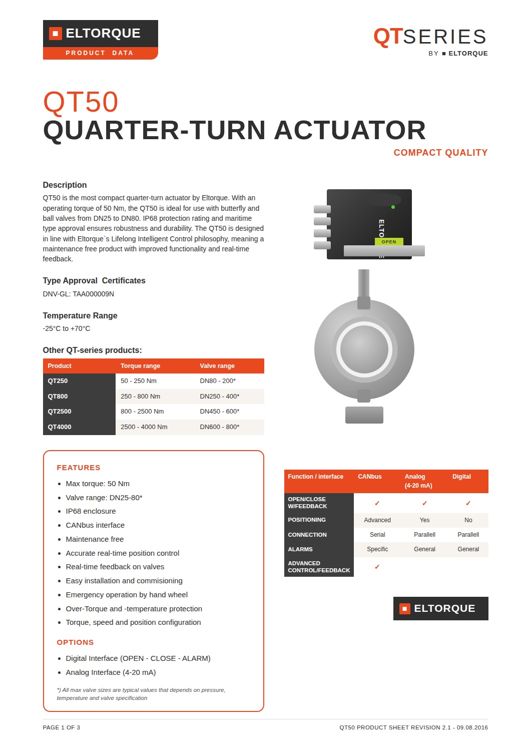■ ELTORQUE
PRODUCT DATA
QT SERIES
BY ■ ELTORQUE
QT50
QUARTER-TURN ACTUATOR
COMPACT QUALITY
Description
QT50 is the most compact quarter-turn actuator by Eltorque. With an operating torque of 50 Nm, the QT50 is ideal for use with butterfly and ball valves from DN25 to DN80. IP68 protection rating and maritime type approval ensures robustness and durability. The QT50 is designed in line with Eltorque`s Lifelong Intelligent Control philosophy, meaning a maintenance free product with improved functionality and real-time feedback.
Type Approval Certificates
DNV-GL: TAA000009N
Temperature Range
-25°C to +70°C
Other QT-series products:
| Product | Torque range | Valve range |
| --- | --- | --- |
| QT250 | 50 - 250 Nm | DN80 - 200* |
| QT800 | 250 - 800 Nm | DN250 - 400* |
| QT2500 | 800 - 2500 Nm | DN450 - 600* |
| QT4000 | 2500 - 4000 Nm | DN600 - 800* |
FEATURES
Max torque: 50 Nm
Valve range: DN25-80*
IP68 enclosure
CANbus interface
Maintenance free
Accurate real-time position control
Real-time feedback on valves
Easy installation and commisioning
Emergency operation by hand wheel
Over-Torque and -temperature protection
Torque, speed and position configuration
OPTIONS
Digital Interface (OPEN - CLOSE - ALARM)
Analog Interface (4-20 mA)
*) All max valve sizes are typical values that depends on pressure, temperature and valve specification
ELTORQUE
OPEN
| Function / interface | CANbus | Analog (4-20 mA) | Digital |
| --- | --- | --- | --- |
| OPEN/CLOSE W/FEEDBACK | ✓ | ✓ | ✓ |
| POSITIONING | Advanced | Yes | No |
| CONNECTION | Serial | Parallell | Parallell |
| ALARMS | Specific | General | General |
| ADVANCED CONTROL/FEEDBACK | ✓ | | |
■ ELTORQUE
PAGE 1 OF 3
QT50 PRODUCT SHEET REVISION 2.1 - 09.08.2016